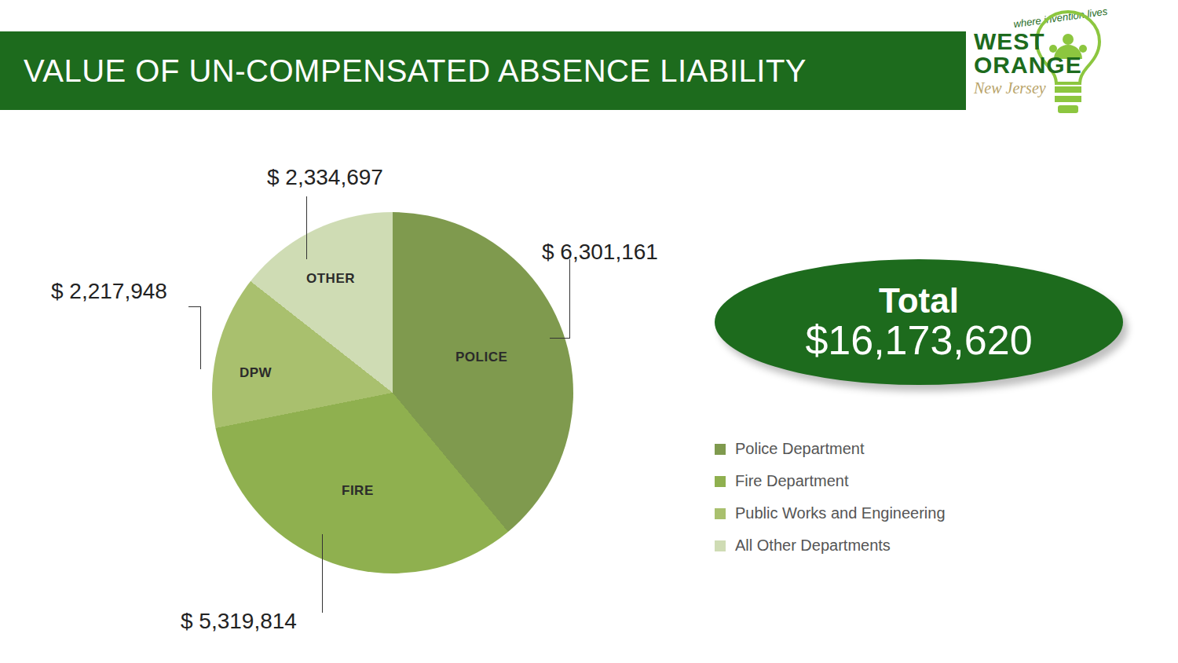Value of Un-Compensated Absence Liability
where invention lives
WEST ORANGE New Jersey
POLICE
FIRE
DPW
OTHER
$ 6,301,161
$ 5,319,814
$ 2,217,948
$ 2,334,697
Total
$16,173,620
Police Department
Fire Department
Public Works and Engineering
All Other Departments